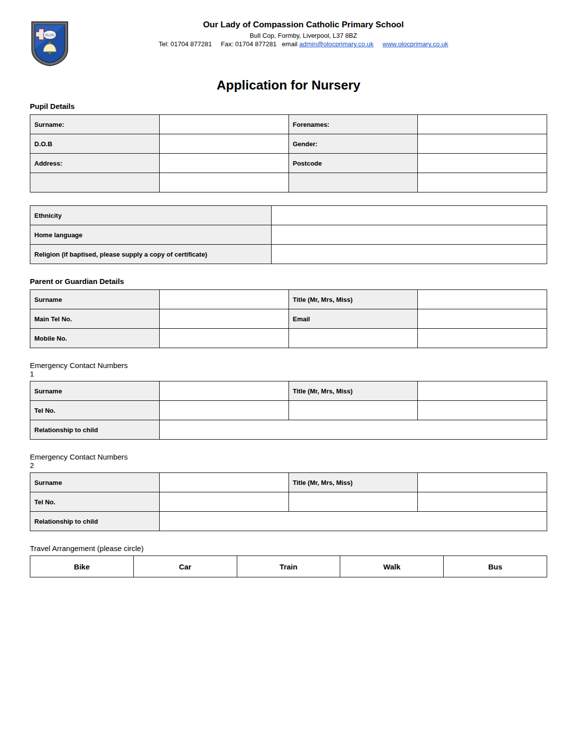OLOC
Our Lady of Compassion Catholic Primary School
Bull Cop, Formby, Liverpool, L37 8BZ
Tel: 01704 877281 Fax: 01704 877281 email admin@olocprimary.co.uk www.olocprimary.co.uk
Application for Nursery
Pupil Details
| Surname: | | Forenames: | |
| D.O.B | | Gender: | |
| Address: | | Postcode | |
| Ethnicity | |
| Home language | |
| Religion (if baptised, please supply a copy of certificate) | |
Parent or Guardian Details
| Surname | | Title (Mr, Mrs, Miss) | |
| Main Tel No. | | Email | |
| Mobile No. | | | |
Emergency Contact Numbers
1
| Surname | | Title (Mr, Mrs, Miss) | |
| Tel No. | | | |
| Relationship to child | |
Emergency Contact Numbers
2
| Surname | | Title (Mr, Mrs, Miss) | |
| Tel No. | | | |
| Relationship to child | |
Travel Arrangement (please circle)
| Bike | Car | Train | Walk | Bus |